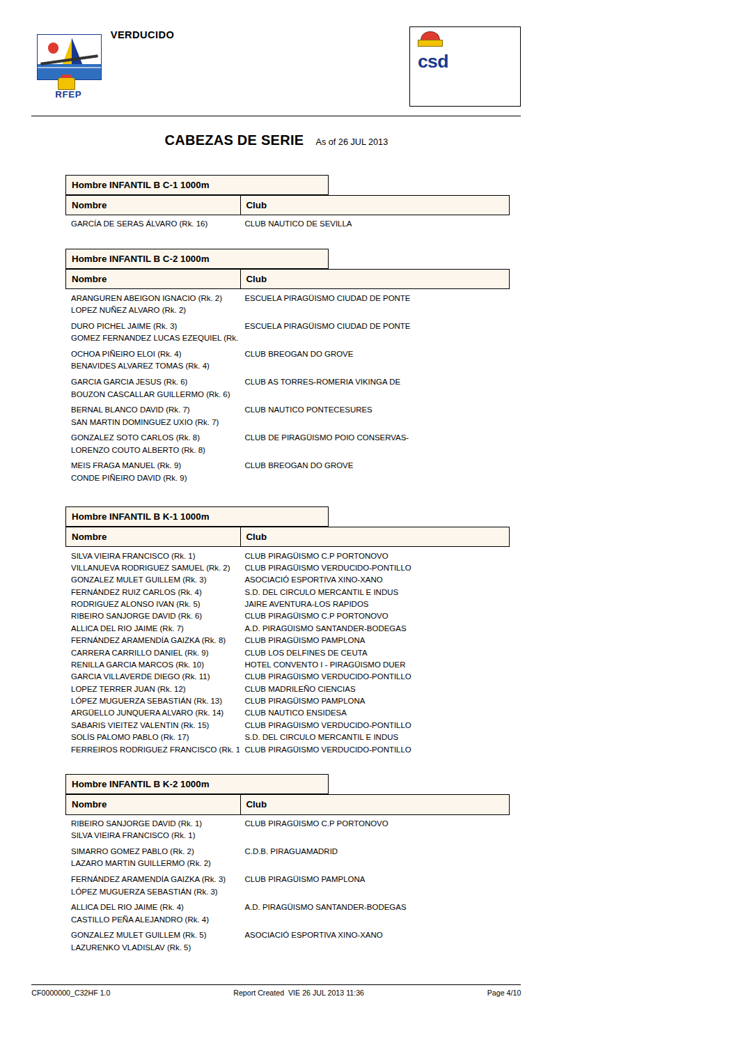VERDUCIDO
RFEP
csd
CABEZAS DE SERIE As of 26 JUL 2013
Hombre INFANTIL B C-1 1000m
| Nombre | Club |
| --- | --- |
| GARCÍA DE SERAS ÁLVARO (Rk. 16) | CLUB NAUTICO DE SEVILLA |
Hombre INFANTIL B C-2 1000m
| Nombre | Club |
| --- | --- |
| ARANGUREN ABEIGON IGNACIO (Rk. 2) | ESCUELA PIRAGÜISMO CIUDAD DE PONTE |
| LOPEZ NUÑEZ ALVARO (Rk. 2) | |
| DURO PICHEL JAIME (Rk. 3) | ESCUELA PIRAGÜISMO CIUDAD DE PONTE |
| GOMEZ FERNANDEZ LUCAS EZEQUIEL (Rk. 3) | |
| OCHOA PIÑEIRO ELOI (Rk. 4) | CLUB BREOGAN DO GROVE |
| BENAVIDES ALVAREZ TOMAS (Rk. 4) | |
| GARCIA GARCIA JESUS (Rk. 6) | CLUB AS TORRES-ROMERIA VIKINGA DE |
| BOUZON CASCALLAR GUILLERMO (Rk. 6) | |
| BERNAL BLANCO DAVID (Rk. 7) | CLUB NAUTICO PONTECESURES |
| SAN MARTIN DOMINGUEZ UXIO (Rk. 7) | |
| GONZALEZ SOTO CARLOS (Rk. 8) | CLUB DE PIRAGÜISMO POIO CONSERVAS- |
| LORENZO COUTO ALBERTO (Rk. 8) | |
| MEIS FRAGA MANUEL (Rk. 9) | CLUB BREOGAN DO GROVE |
| CONDE PIÑEIRO DAVID (Rk. 9) | |
Hombre INFANTIL B K-1 1000m
| Nombre | Club |
| --- | --- |
| SILVA VIEIRA FRANCISCO (Rk. 1) | CLUB PIRAGÜISMO C.P PORTONOVO |
| VILLANUEVA RODRIGUEZ SAMUEL (Rk. 2) | CLUB PIRAGÜISMO VERDUCIDO-PONTILLO |
| GONZALEZ MULET GUILLEM (Rk. 3) | ASOCIACIÓ ESPORTIVA XINO-XANO |
| FERNÁNDEZ RUIZ CARLOS (Rk. 4) | S.D. DEL CIRCULO MERCANTIL E INDUS |
| RODRIGUEZ ALONSO IVAN (Rk. 5) | JAIRE AVENTURA-LOS RAPIDOS |
| RIBEIRO SANJORGE DAVID (Rk. 6) | CLUB PIRAGÜISMO C.P PORTONOVO |
| ALLICA DEL RIO JAIME (Rk. 7) | A.D. PIRAGÜISMO SANTANDER-BODEGAS |
| FERNÁNDEZ ARAMENDÍA GAIZKA (Rk. 8) | CLUB PIRAGÜISMO PAMPLONA |
| CARRERA CARRILLO DANIEL (Rk. 9) | CLUB LOS DELFINES DE CEUTA |
| RENILLA GARCIA MARCOS (Rk. 10) | HOTEL CONVENTO I - PIRAGÜISMO DUER |
| GARCIA VILLAVERDE DIEGO (Rk. 11) | CLUB PIRAGÜISMO VERDUCIDO-PONTILLO |
| LOPEZ TERRER JUAN (Rk. 12) | CLUB MADRILEÑO CIENCIAS |
| LÓPEZ MUGUERZA SEBASTIÁN (Rk. 13) | CLUB PIRAGÜISMO PAMPLONA |
| ARGÜELLO JUNQUERA ALVARO (Rk. 14) | CLUB NAUTICO ENSIDESA |
| SABARIS VIEITEZ VALENTIN (Rk. 15) | CLUB PIRAGÜISMO VERDUCIDO-PONTILLO |
| SOLÍS PALOMO PABLO (Rk. 17) | S.D. DEL CIRCULO MERCANTIL E INDUS |
| FERREIROS RODRIGUEZ FRANCISCO (Rk. 18) | CLUB PIRAGÜISMO VERDUCIDO-PONTILLO |
Hombre INFANTIL B K-2 1000m
| Nombre | Club |
| --- | --- |
| RIBEIRO SANJORGE DAVID (Rk. 1) | CLUB PIRAGÜISMO C.P PORTONOVO |
| SILVA VIEIRA FRANCISCO (Rk. 1) | |
| SIMARRO GOMEZ PABLO (Rk. 2) | C.D.B. PIRAGUAMADRID |
| LAZARO MARTIN GUILLERMO (Rk. 2) | |
| FERNÁNDEZ ARAMENDÍA GAIZKA (Rk. 3) | CLUB PIRAGÜISMO PAMPLONA |
| LÓPEZ MUGUERZA SEBASTIÁN (Rk. 3) | |
| ALLICA DEL RIO JAIME (Rk. 4) | A.D. PIRAGÜISMO SANTANDER-BODEGAS |
| CASTILLO PEÑA ALEJANDRO (Rk. 4) | |
| GONZALEZ MULET GUILLEM (Rk. 5) | ASOCIACIÓ ESPORTIVA XINO-XANO |
| LAZURENKO VLADISLAV (Rk. 5) | |
CF0000000_C32HF 1.0 Page 4/10
Report Created VIE 26 JUL 2013 11:36